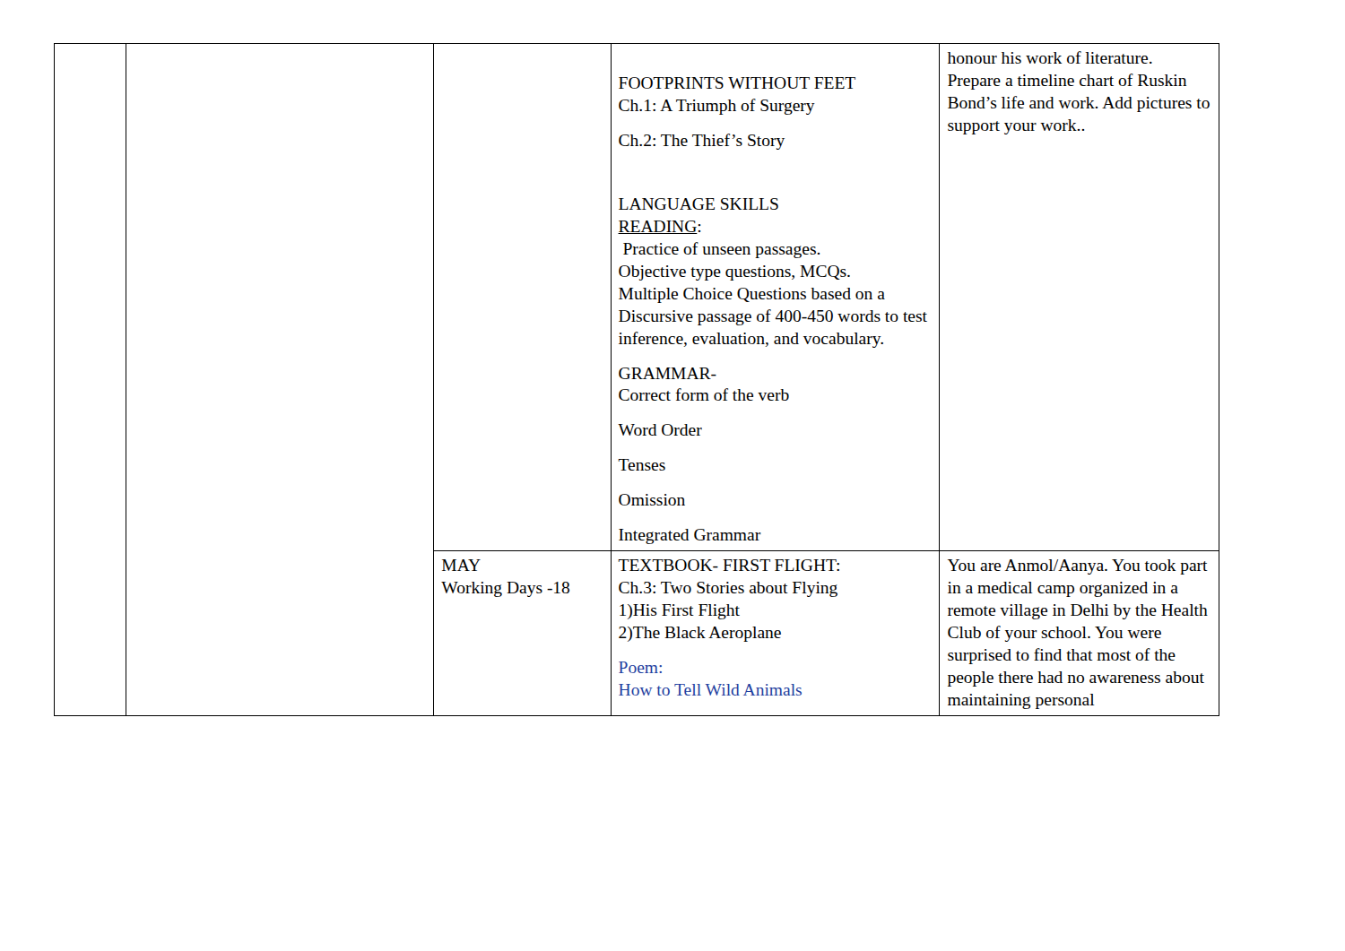| | | | FOOTPRINTS WITHOUT FEET Ch.1: A Triumph of Surgery Ch.2: The Thief’s Story LANGUAGE SKILLS READING : Practice of unseen passages. Objective type questions, MCQs. Multiple Choice Questions based on a Discursive passage of 400-450 words to test inference, evaluation, and vocabulary. GRAMMAR- Correct form of the verb Word Order Tenses Omission Integrated Grammar | honour his work of literature. Prepare a timeline chart of Ruskin Bond’s life and work. Add pictures to support your work.. |
| MAY Working Days -18 | TEXTBOOK- FIRST FLIGHT: Ch.3: Two Stories about Flying 1)His First Flight 2)The Black Aeroplane Poem: How to Tell Wild Animals | You are Anmol/Aanya. You took part in a medical camp organized in a remote village in Delhi by the Health Club of your school. You were surprised to find that most of the people there had no awareness about maintaining personal |